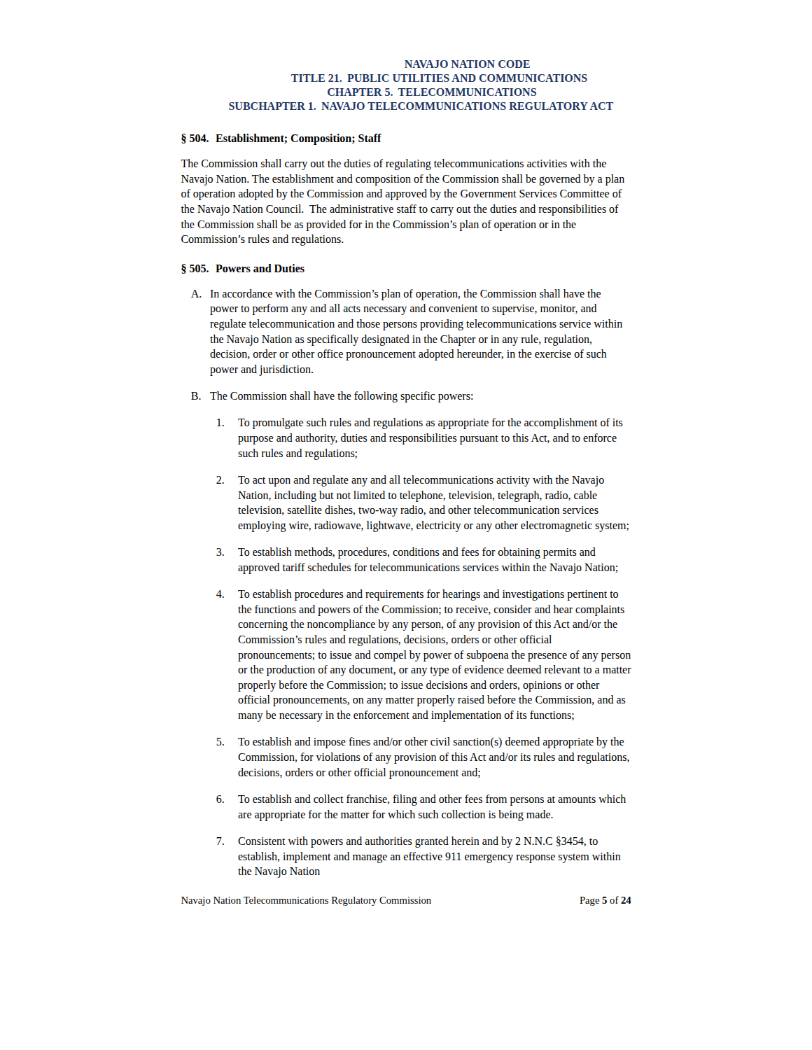NAVAJO NATION CODE TITLE 21. PUBLIC UTILITIES AND COMMUNICATIONS CHAPTER 5. TELECOMMUNICATIONS SUBCHAPTER 1. NAVAJO TELECOMMUNICATIONS REGULATORY ACT
§ 504. Establishment; Composition; Staff
The Commission shall carry out the duties of regulating telecommunications activities with the Navajo Nation. The establishment and composition of the Commission shall be governed by a plan of operation adopted by the Commission and approved by the Government Services Committee of the Navajo Nation Council. The administrative staff to carry out the duties and responsibilities of the Commission shall be as provided for in the Commission’s plan of operation or in the Commission’s rules and regulations.
§ 505. Powers and Duties
A. In accordance with the Commission’s plan of operation, the Commission shall have the power to perform any and all acts necessary and convenient to supervise, monitor, and regulate telecommunication and those persons providing telecommunications service within the Navajo Nation as specifically designated in the Chapter or in any rule, regulation, decision, order or other office pronouncement adopted hereunder, in the exercise of such power and jurisdiction.
B. The Commission shall have the following specific powers:
1. To promulgate such rules and regulations as appropriate for the accomplishment of its purpose and authority, duties and responsibilities pursuant to this Act, and to enforce such rules and regulations;
2. To act upon and regulate any and all telecommunications activity with the Navajo Nation, including but not limited to telephone, television, telegraph, radio, cable television, satellite dishes, two-way radio, and other telecommunication services employing wire, radiowave, lightwave, electricity or any other electromagnetic system;
3. To establish methods, procedures, conditions and fees for obtaining permits and approved tariff schedules for telecommunications services within the Navajo Nation;
4. To establish procedures and requirements for hearings and investigations pertinent to the functions and powers of the Commission; to receive, consider and hear complaints concerning the noncompliance by any person, of any provision of this Act and/or the Commission’s rules and regulations, decisions, orders or other official pronouncements; to issue and compel by power of subpoena the presence of any person or the production of any document, or any type of evidence deemed relevant to a matter properly before the Commission; to issue decisions and orders, opinions or other official pronouncements, on any matter properly raised before the Commission, and as many be necessary in the enforcement and implementation of its functions;
5. To establish and impose fines and/or other civil sanction(s) deemed appropriate by the Commission, for violations of any provision of this Act and/or its rules and regulations, decisions, orders or other official pronouncement and;
6. To establish and collect franchise, filing and other fees from persons at amounts which are appropriate for the matter for which such collection is being made.
7. Consistent with powers and authorities granted herein and by 2 N.N.C §3454, to establish, implement and manage an effective 911 emergency response system within the Navajo Nation
Navajo Nation Telecommunications Regulatory Commission Page 5 of 24